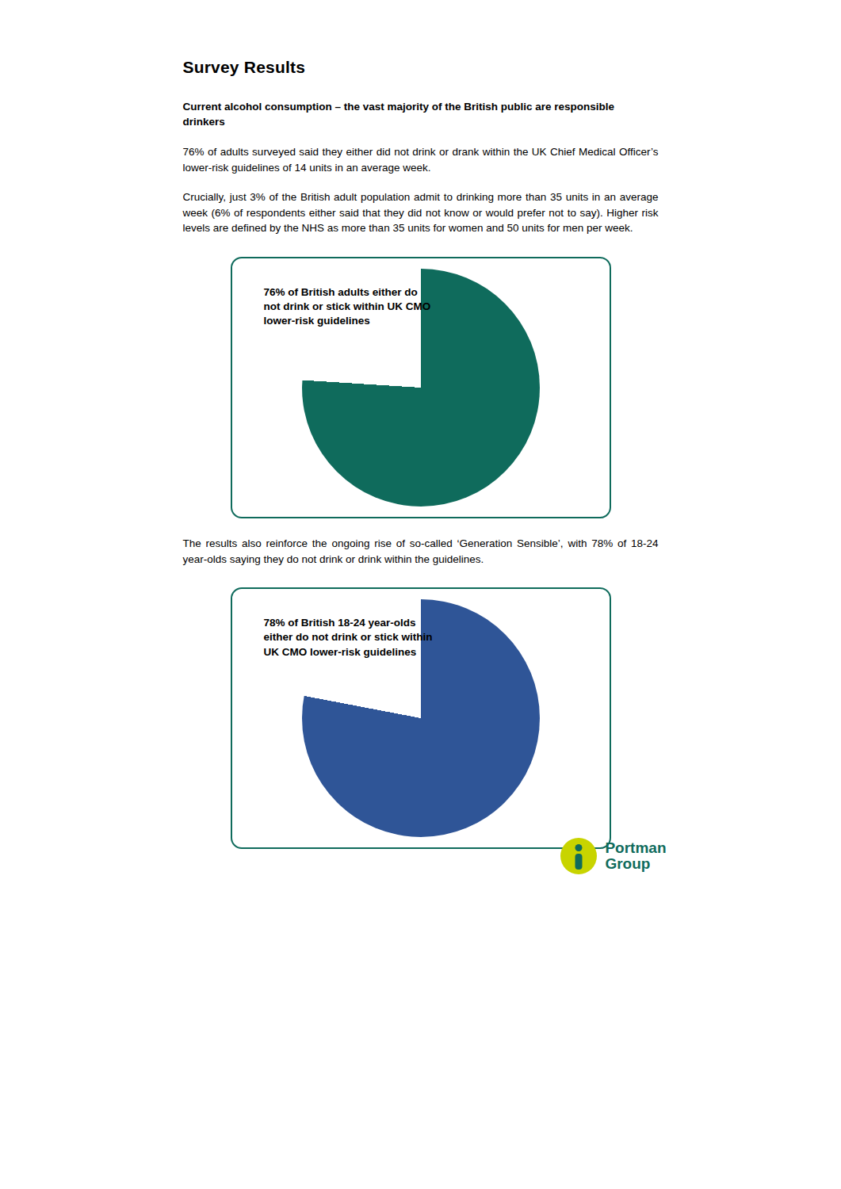Survey Results
Current alcohol consumption – the vast majority of the British public are responsible drinkers
76% of adults surveyed said they either did not drink or drank within the UK Chief Medical Officer’s lower-risk guidelines of 14 units in an average week.
Crucially, just 3% of the British adult population admit to drinking more than 35 units in an average week (6% of respondents either said that they did not know or would prefer not to say). Higher risk levels are defined by the NHS as more than 35 units for women and 50 units for men per week.
76% of British adults either do not drink or stick within UK CMO lower-risk guidelines
The results also reinforce the ongoing rise of so-called ‘Generation Sensible’, with 78% of 18-24 year-olds saying they do not drink or drink within the guidelines.
78% of British 18-24 year-olds either do not drink or stick within UK CMO lower-risk guidelines
Portman
Group